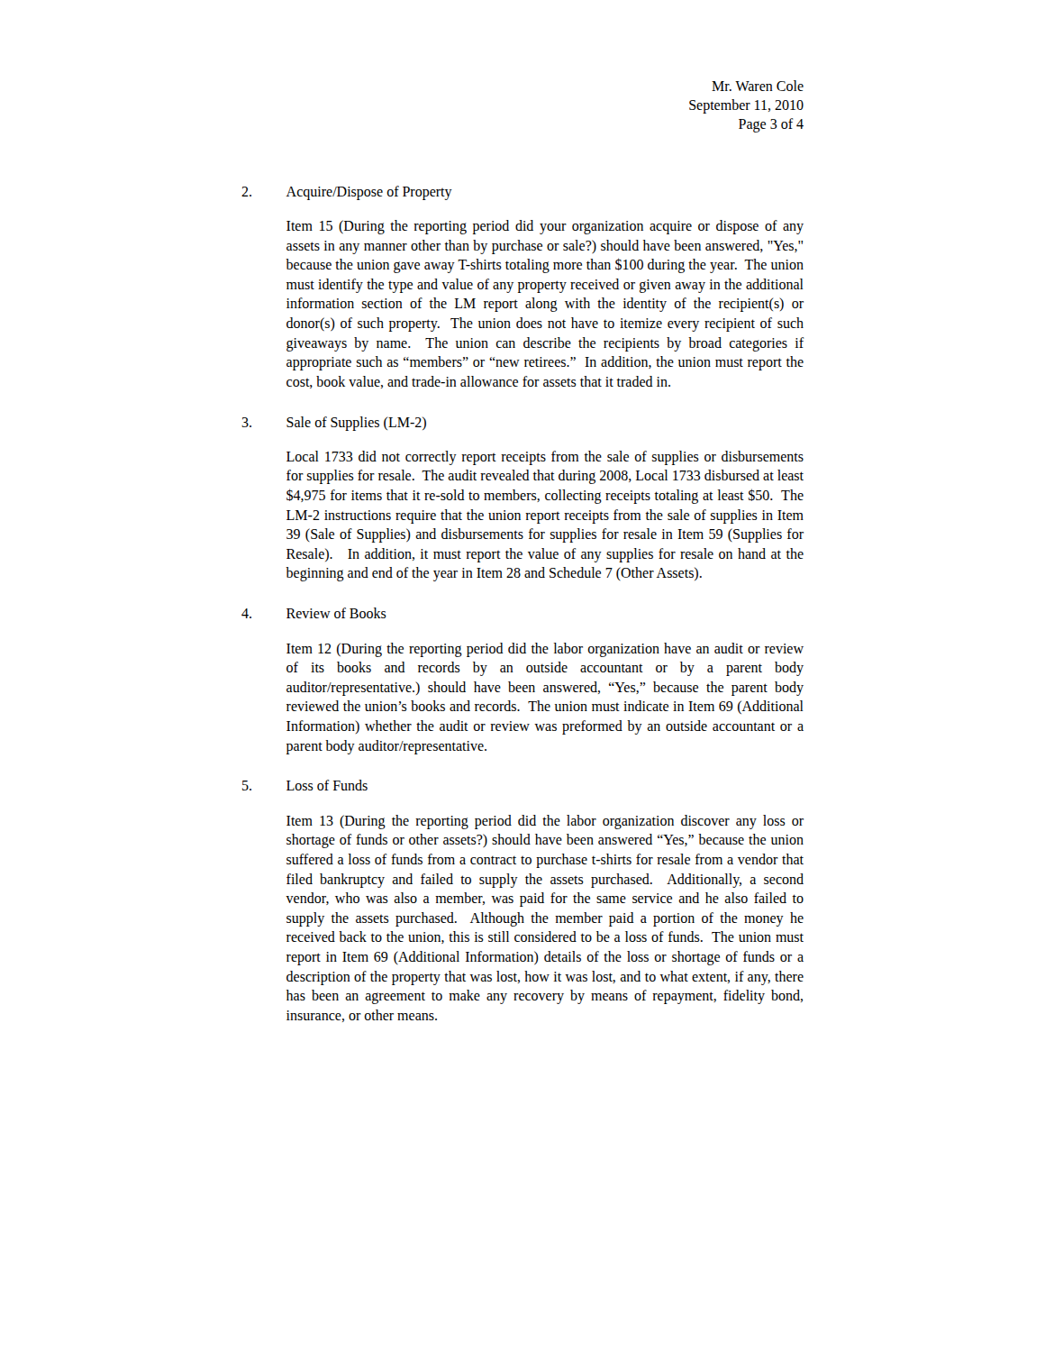Mr. Waren Cole
September 11, 2010
Page 3 of 4
2.
Acquire/Dispose of Property
Item 15 (During the reporting period did your organization acquire or dispose of any assets in any manner other than by purchase or sale?) should have been answered, "Yes," because the union gave away T-shirts totaling more than $100 during the year. The union must identify the type and value of any property received or given away in the additional information section of the LM report along with the identity of the recipient(s) or donor(s) of such property. The union does not have to itemize every recipient of such giveaways by name. The union can describe the recipients by broad categories if appropriate such as “members” or “new retirees.” In addition, the union must report the cost, book value, and trade-in allowance for assets that it traded in.
3.
Sale of Supplies (LM-2)
Local 1733 did not correctly report receipts from the sale of supplies or disbursements for supplies for resale. The audit revealed that during 2008, Local 1733 disbursed at least $4,975 for items that it re-sold to members, collecting receipts totaling at least $50. The LM-2 instructions require that the union report receipts from the sale of supplies in Item 39 (Sale of Supplies) and disbursements for supplies for resale in Item 59 (Supplies for Resale). In addition, it must report the value of any supplies for resale on hand at the beginning and end of the year in Item 28 and Schedule 7 (Other Assets).
4.
Review of Books
Item 12 (During the reporting period did the labor organization have an audit or review of its books and records by an outside accountant or by a parent body auditor/representative.) should have been answered, “Yes,” because the parent body reviewed the union’s books and records. The union must indicate in Item 69 (Additional Information) whether the audit or review was preformed by an outside accountant or a parent body auditor/representative.
5.
Loss of Funds
Item 13 (During the reporting period did the labor organization discover any loss or shortage of funds or other assets?) should have been answered “Yes,” because the union suffered a loss of funds from a contract to purchase t-shirts for resale from a vendor that filed bankruptcy and failed to supply the assets purchased. Additionally, a second vendor, who was also a member, was paid for the same service and he also failed to supply the assets purchased. Although the member paid a portion of the money he received back to the union, this is still considered to be a loss of funds. The union must report in Item 69 (Additional Information) details of the loss or shortage of funds or a description of the property that was lost, how it was lost, and to what extent, if any, there has been an agreement to make any recovery by means of repayment, fidelity bond, insurance, or other means.